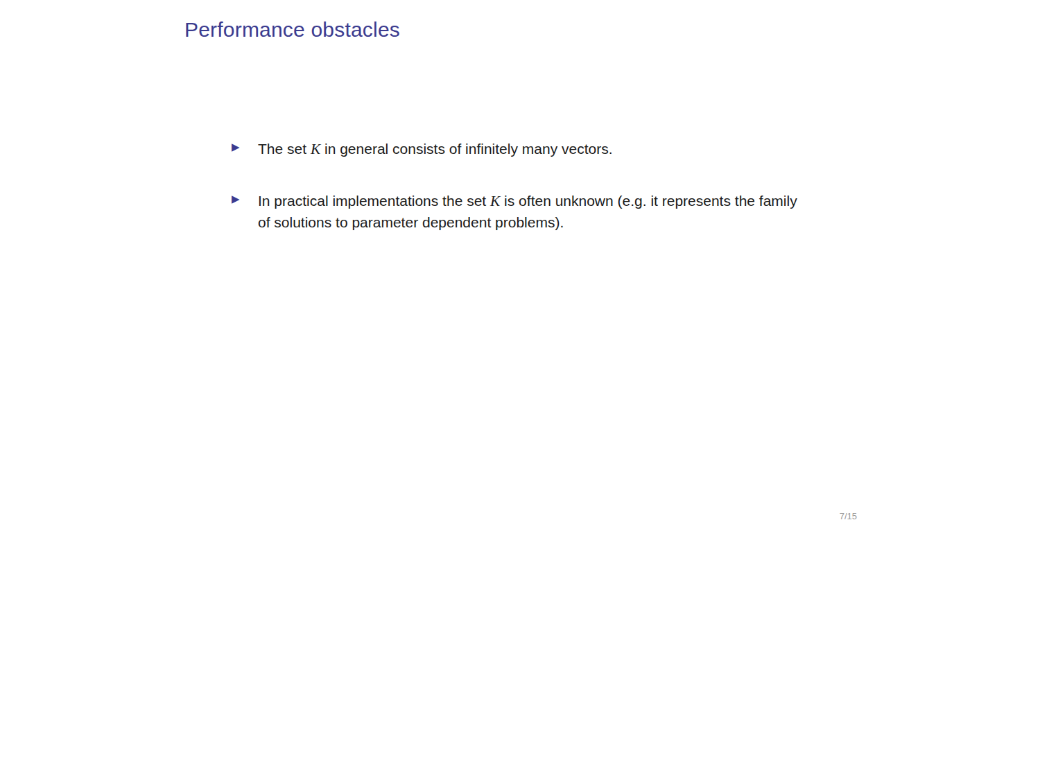Performance obstacles
The set K in general consists of infinitely many vectors.
In practical implementations the set K is often unknown (e.g. it represents the family of solutions to parameter dependent problems).
7/15